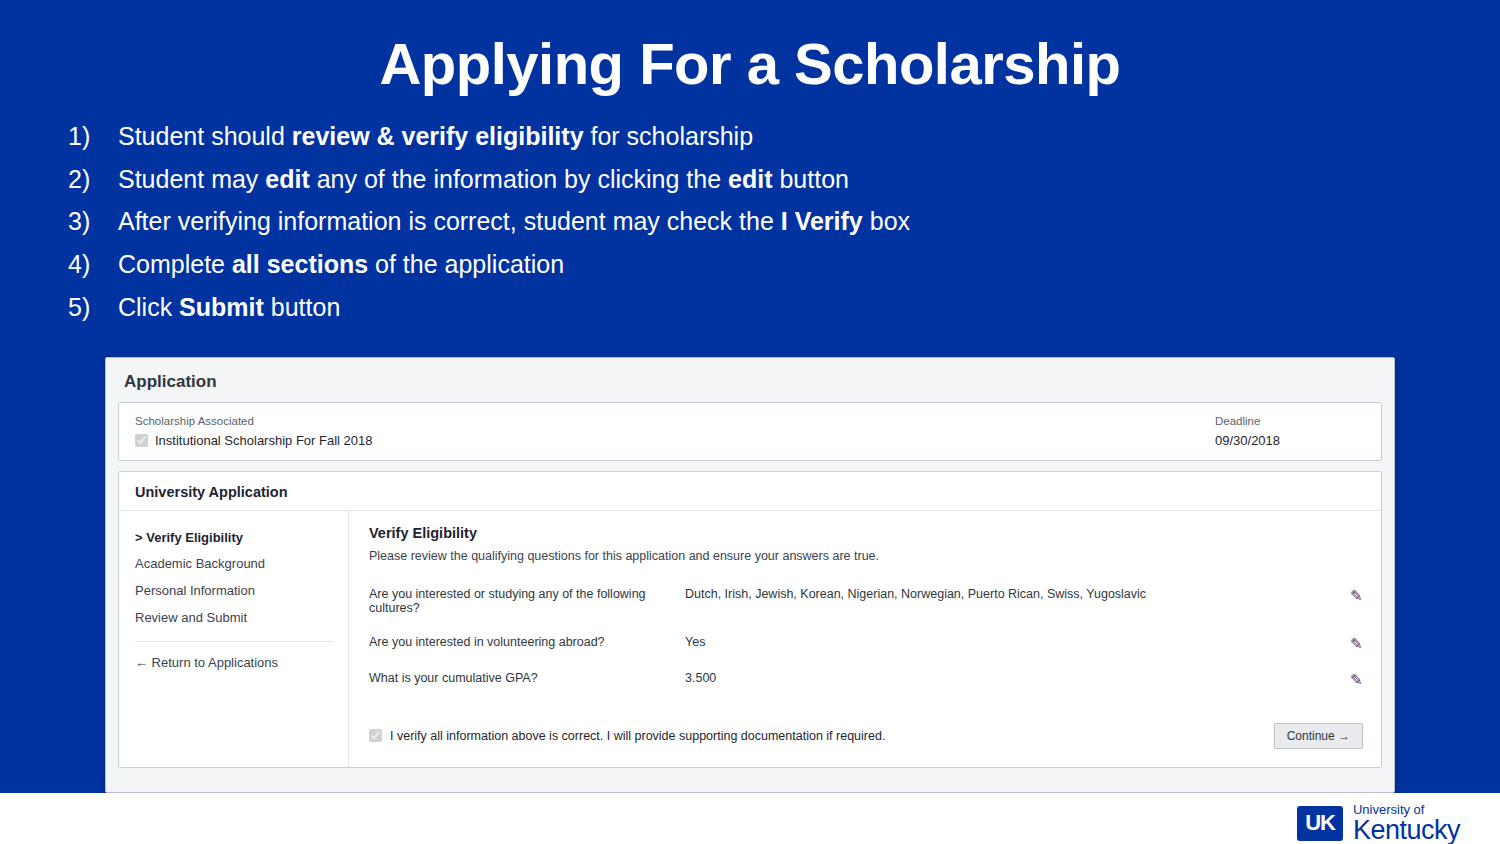Applying For a Scholarship
Student should review & verify eligibility for scholarship
Student may edit any of the information by clicking the edit button
After verifying information is correct, student may check the I Verify box
Complete all sections of the application
Click Submit button
Application
Scholarship Associated Institutional Scholarship For Fall 2018
Deadline 09/30/2018
University Application
> Verify Eligibility
Academic Background
Personal Information
Review and Submit
← Return to Applications
Verify Eligibility
Please review the qualifying questions for this application and ensure your answers are true.
Are you interested or studying any of the following cultures?
Dutch, Irish, Jewish, Korean, Nigerian, Norwegian, Puerto Rican, Swiss, Yugoslavic
✎
Are you interested in volunteering abroad?
Yes
✎
What is your cumulative GPA?
3.500
✎
I verify all information above is correct. I will provide supporting documentation if required. Continue →
UK University of Kentucky